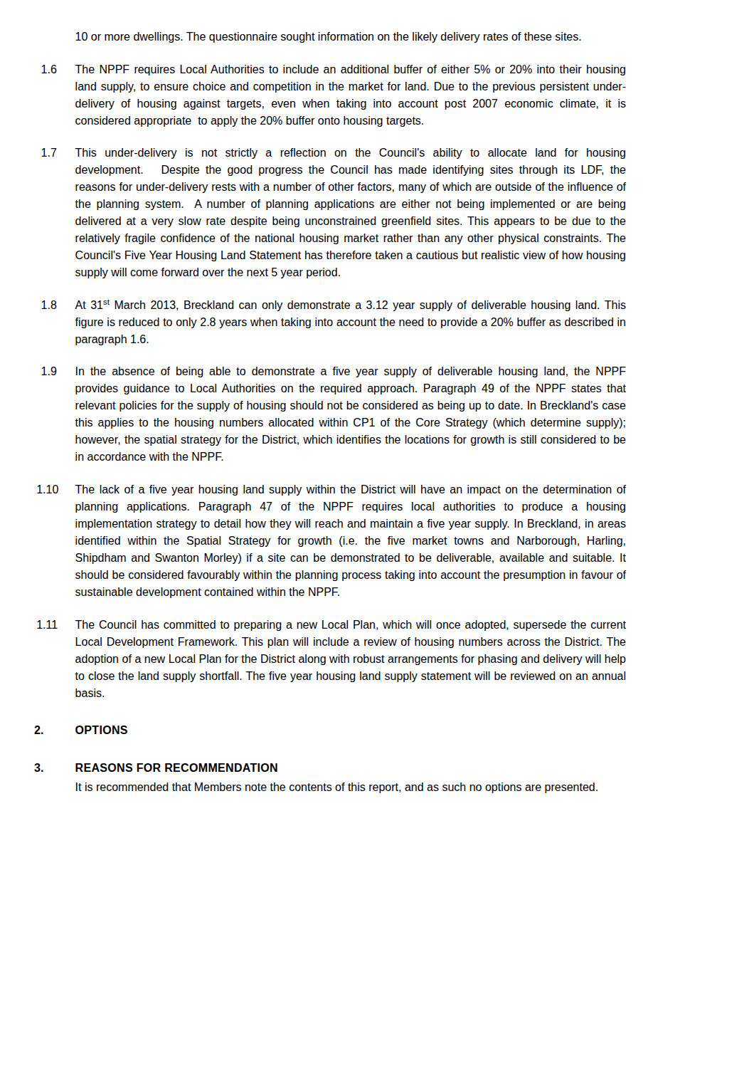10 or more dwellings. The questionnaire sought information on the likely delivery rates of these sites.
1.6
The NPPF requires Local Authorities to include an additional buffer of either 5% or 20% into their housing land supply, to ensure choice and competition in the market for land. Due to the previous persistent under-delivery of housing against targets, even when taking into account post 2007 economic climate, it is considered appropriate to apply the 20% buffer onto housing targets.
1.7
This under-delivery is not strictly a reflection on the Council's ability to allocate land for housing development. Despite the good progress the Council has made identifying sites through its LDF, the reasons for under-delivery rests with a number of other factors, many of which are outside of the influence of the planning system. A number of planning applications are either not being implemented or are being delivered at a very slow rate despite being unconstrained greenfield sites. This appears to be due to the relatively fragile confidence of the national housing market rather than any other physical constraints. The Council's Five Year Housing Land Statement has therefore taken a cautious but realistic view of how housing supply will come forward over the next 5 year period.
1.8
At 31st March 2013, Breckland can only demonstrate a 3.12 year supply of deliverable housing land. This figure is reduced to only 2.8 years when taking into account the need to provide a 20% buffer as described in paragraph 1.6.
1.9
In the absence of being able to demonstrate a five year supply of deliverable housing land, the NPPF provides guidance to Local Authorities on the required approach. Paragraph 49 of the NPPF states that relevant policies for the supply of housing should not be considered as being up to date. In Breckland's case this applies to the housing numbers allocated within CP1 of the Core Strategy (which determine supply); however, the spatial strategy for the District, which identifies the locations for growth is still considered to be in accordance with the NPPF.
1.10
The lack of a five year housing land supply within the District will have an impact on the determination of planning applications. Paragraph 47 of the NPPF requires local authorities to produce a housing implementation strategy to detail how they will reach and maintain a five year supply. In Breckland, in areas identified within the Spatial Strategy for growth (i.e. the five market towns and Narborough, Harling, Shipdham and Swanton Morley) if a site can be demonstrated to be deliverable, available and suitable. It should be considered favourably within the planning process taking into account the presumption in favour of sustainable development contained within the NPPF.
1.11
The Council has committed to preparing a new Local Plan, which will once adopted, supersede the current Local Development Framework. This plan will include a review of housing numbers across the District. The adoption of a new Local Plan for the District along with robust arrangements for phasing and delivery will help to close the land supply shortfall. The five year housing land supply statement will be reviewed on an annual basis.
2.
Options
3.
Reasons for Recommendation
It is recommended that Members note the contents of this report, and as such no options are presented.